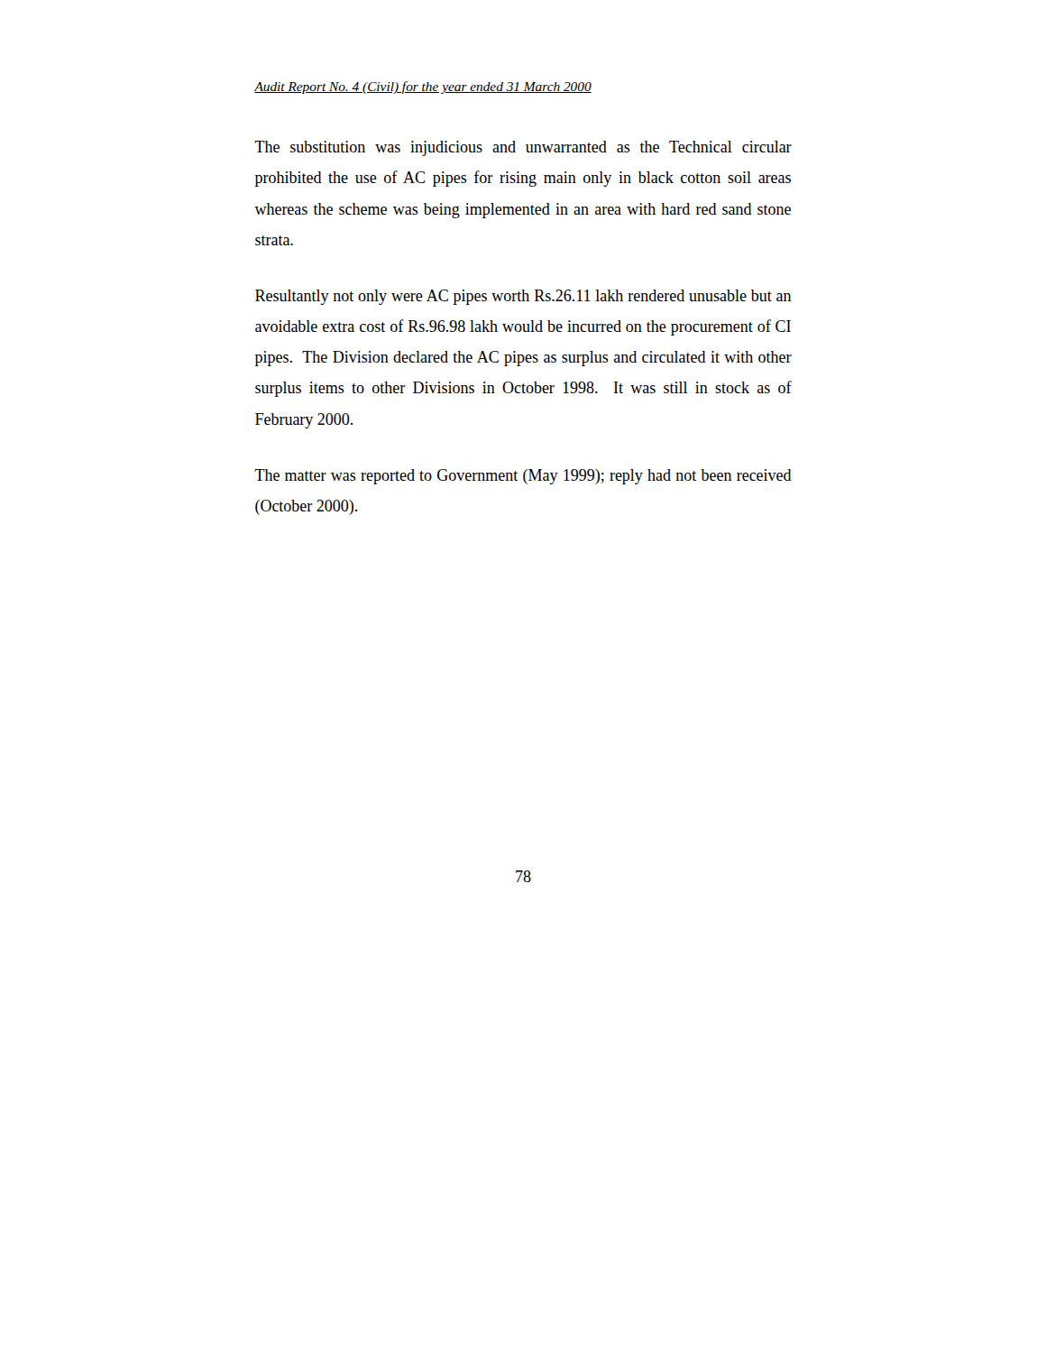Audit Report No. 4 (Civil) for the year ended 31 March 2000
The substitution was injudicious and unwarranted as the Technical circular prohibited the use of AC pipes for rising main only in black cotton soil areas whereas the scheme was being implemented in an area with hard red sand stone strata.
Resultantly not only were AC pipes worth Rs.26.11 lakh rendered unusable but an avoidable extra cost of Rs.96.98 lakh would be incurred on the procurement of CI pipes. The Division declared the AC pipes as surplus and circulated it with other surplus items to other Divisions in October 1998. It was still in stock as of February 2000.
The matter was reported to Government (May 1999); reply had not been received (October 2000).
78